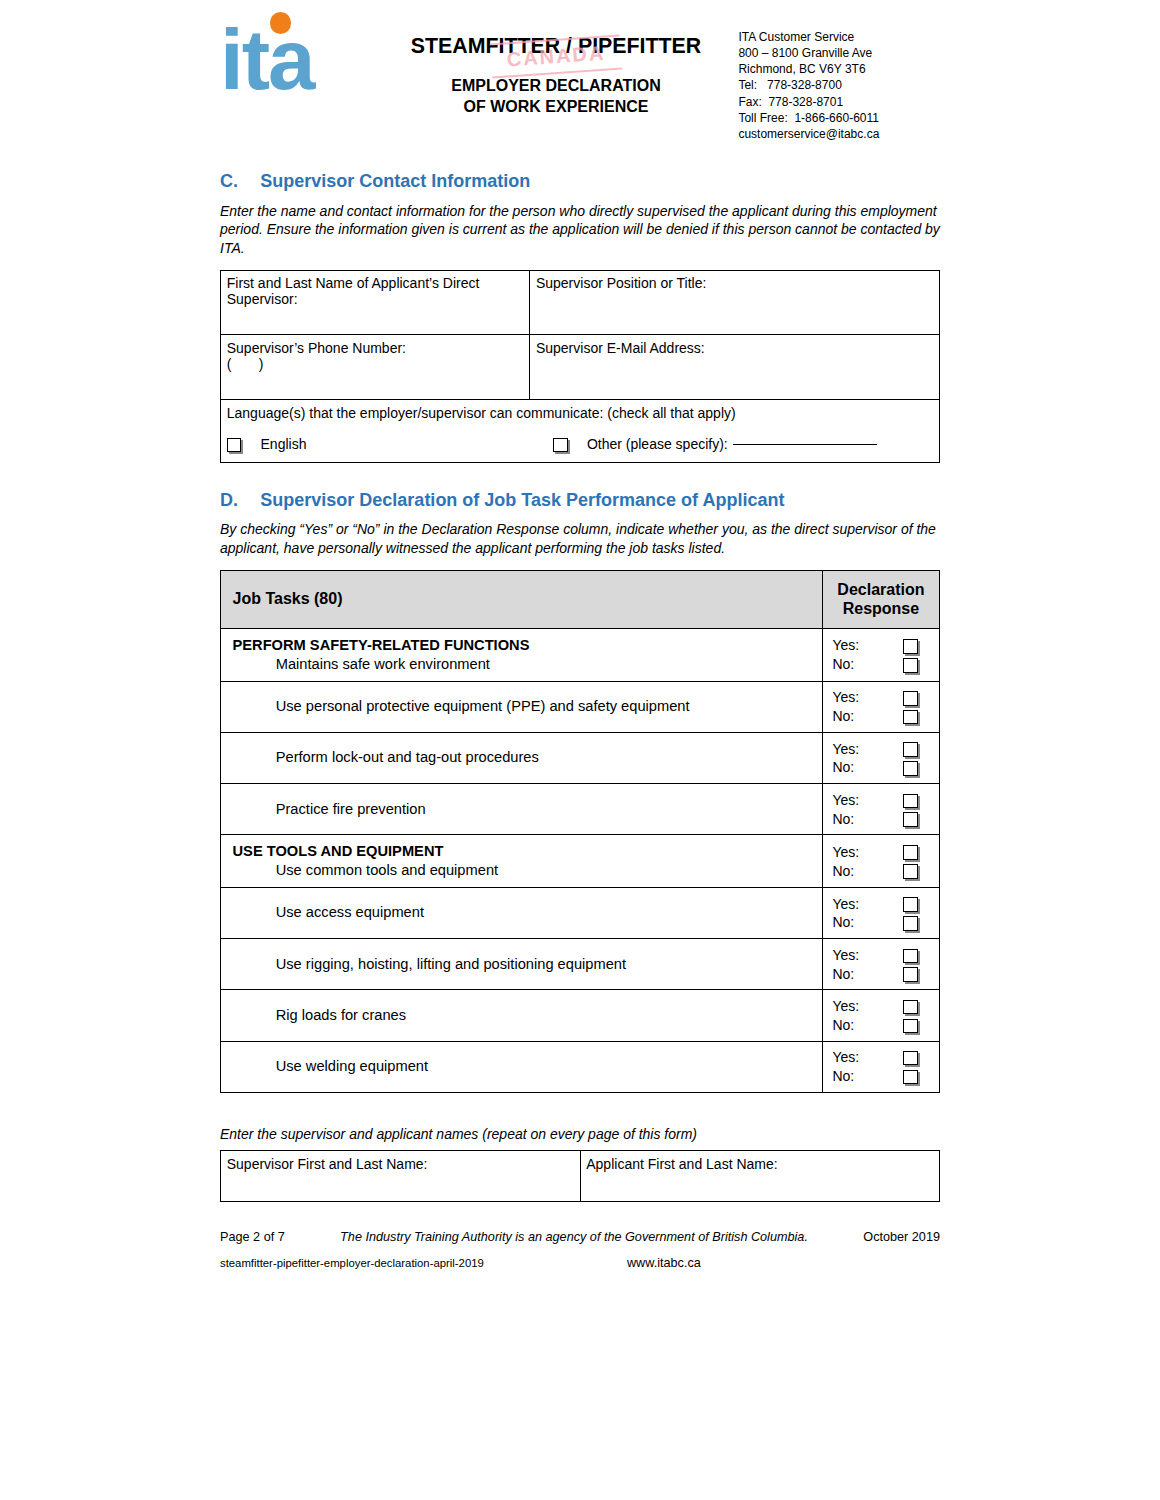ita
STEAMFITTER / PIPEFITTER
CANADA
EMPLOYER DECLARATION
OF WORK EXPERIENCE
ITA Customer Service
800 – 8100 Granville Ave
Richmond, BC V6Y 3T6
Tel: 778-328-8700
Fax: 778-328-8701
Toll Free: 1-866-660-6011
customerservice@itabc.ca
C. Supervisor Contact Information
Enter the name and contact information for the person who directly supervised the applicant during this employment period. Ensure the information given is current as the application will be denied if this person cannot be contacted by ITA.
| First and Last Name of Applicant’s Direct Supervisor: | Supervisor Position or Title: |
| Supervisor’s Phone Number: ( ) | Supervisor E-Mail Address: |
| Language(s) that the employer/supervisor can communicate: (check all that apply) English Other (please specify): |
D. Supervisor Declaration of Job Task Performance of Applicant
By checking “Yes” or “No” in the Declaration Response column, indicate whether you, as the direct supervisor of the applicant, have personally witnessed the applicant performing the job tasks listed.
| Job Tasks (80) | Declaration Response |
| --- | --- |
| PERFORM SAFETY-RELATED FUNCTIONS Maintains safe work environment | Yes: No: |
| Use personal protective equipment (PPE) and safety equipment | Yes: No: |
| Perform lock-out and tag-out procedures | Yes: No: |
| Practice fire prevention | Yes: No: |
| USE TOOLS AND EQUIPMENT Use common tools and equipment | Yes: No: |
| Use access equipment | Yes: No: |
| Use rigging, hoisting, lifting and positioning equipment | Yes: No: |
| Rig loads for cranes | Yes: No: |
| Use welding equipment | Yes: No: |
Enter the supervisor and applicant names (repeat on every page of this form)
| Supervisor First and Last Name: | Applicant First and Last Name: |
Page 2 of 7 The Industry Training Authority is an agency of the Government of British Columbia. October 2019
steamfitter-pipefitter-employer-declaration-april-2019 www.itabc.ca